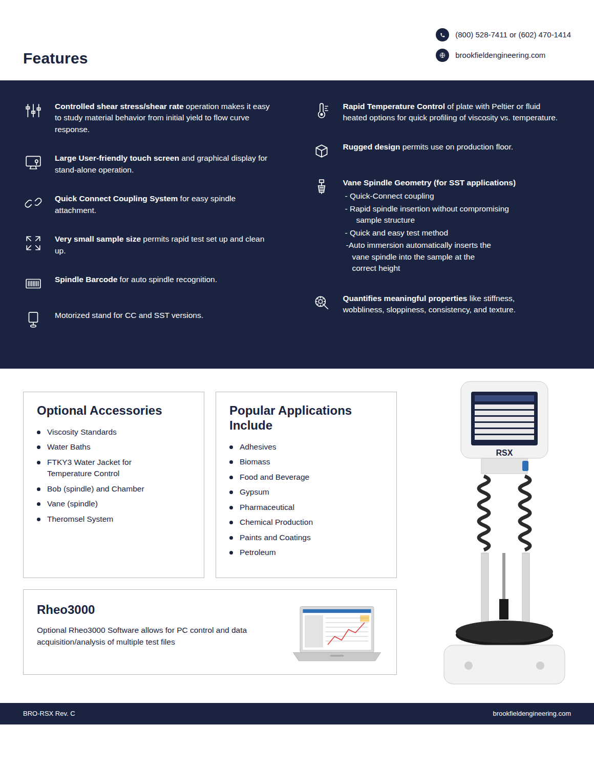Features
(800) 528-7411 or (602) 470-1414
brookfieldengineering.com
Controlled shear stress/shear rate operation makes it easy to study material behavior from initial yield to flow curve response.
Large User-friendly touch screen and graphical display for stand-alone operation.
Quick Connect Coupling System for easy spindle attachment.
Very small sample size permits rapid test set up and clean up.
Spindle Barcode for auto spindle recognition.
Motorized stand for CC and SST versions.
Rapid Temperature Control of plate with Peltier or fluid heated options for quick profiling of viscosity vs. temperature.
Rugged design permits use on production floor.
Vane Spindle Geometry (for SST applications)
- Quick-Connect coupling
- Rapid spindle insertion without compromisingsample structure
- Quick and easy test method
-Auto immersion automatically inserts thevane spindle into the sample at the correct height
Quantifies meaningful properties like stiffness, wobbliness, sloppiness, consistency, and texture.
RSX
Optional Accessories
Viscosity Standards
Water Baths
FTKY3 Water Jacket forTemperature Control
Bob (spindle) and Chamber
Vane (spindle)
Theromsel System
Popular Applications Include
Adhesives
Biomass
Food and Beverage
Gypsum
Pharmaceutical
Chemical Production
Paints and Coatings
Petroleum
Rheo3000
Optional Rheo3000 Software allows for PC control and data acquisition/analysis of multiple test files
BRO-RSX Rev. C brookfieldengineering.com